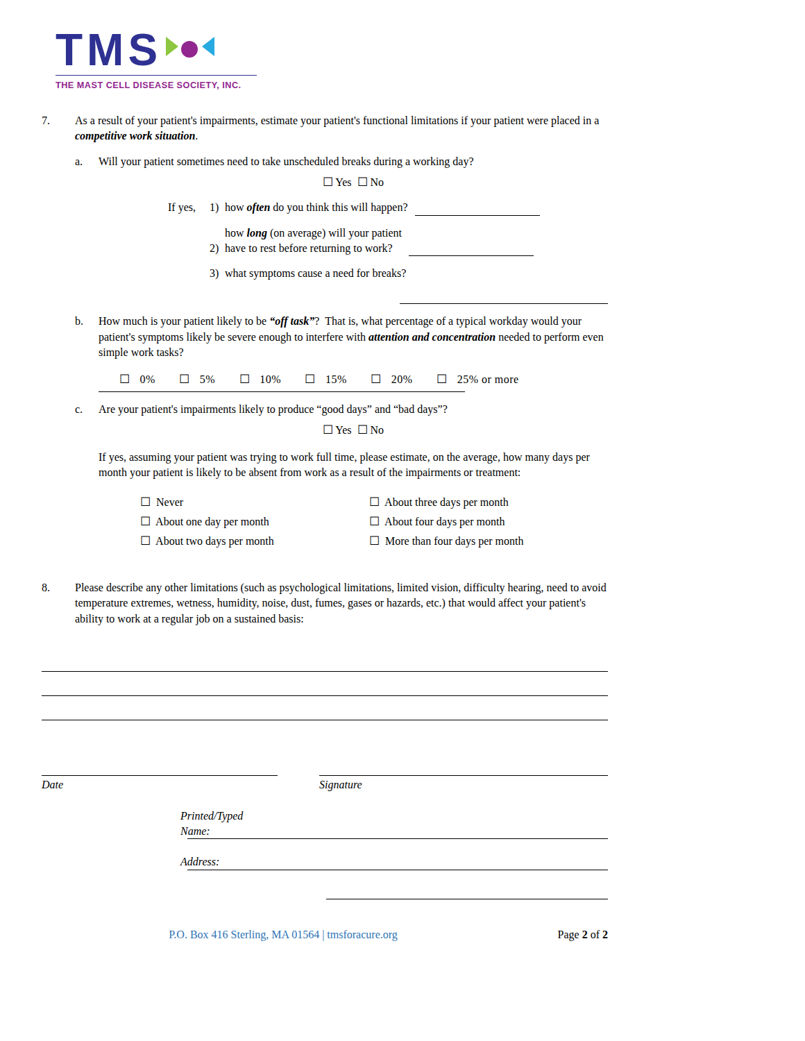TMS
THE MAST CELL DISEASE SOCIETY, INC.
7.
As a result of your patient's impairments, estimate your patient's functional limitations if your patient were placed in a competitive work situation.
a.
Will your patient sometimes need to take unscheduled breaks during a working day?
☐ Yes ☐ No
If yes,
1)
how often do you think this will happen?
2)
how long (on average) will your patient
have to rest before returning to work?
3)
what symptoms cause a need for breaks?
b.
How much is your patient likely to be “off task”? That is, what percentage of a typical workday would your patient's symptoms likely be severe enough to interfere with attention and concentration needed to perform even simple work tasks?
☐0% ☐5% ☐10% ☐15% ☐20% ☐25% or more
c.
Are your patient's impairments likely to produce “good days” and “bad days”?
☐ Yes ☐ No
If yes, assuming your patient was trying to work full time, please estimate, on the average, how many days per month your patient is likely to be absent from work as a result of the impairments or treatment:
☐ Never
☐ About one day per month
☐ About two days per month
☐ About three days per month
☐ About four days per month
☐ More than four days per month
8.
Please describe any other limitations (such as psychological limitations, limited vision, difficulty hearing, need to avoid temperature extremes, wetness, humidity, noise, dust, fumes, gases or hazards, etc.) that would affect your patient's ability to work at a regular job on a sustained basis:
Date
Signature
Printed/Typed Name:
Address:
P.O. Box 416 Sterling, MA 01564 | tmsforacure.org
Page 2 of 2